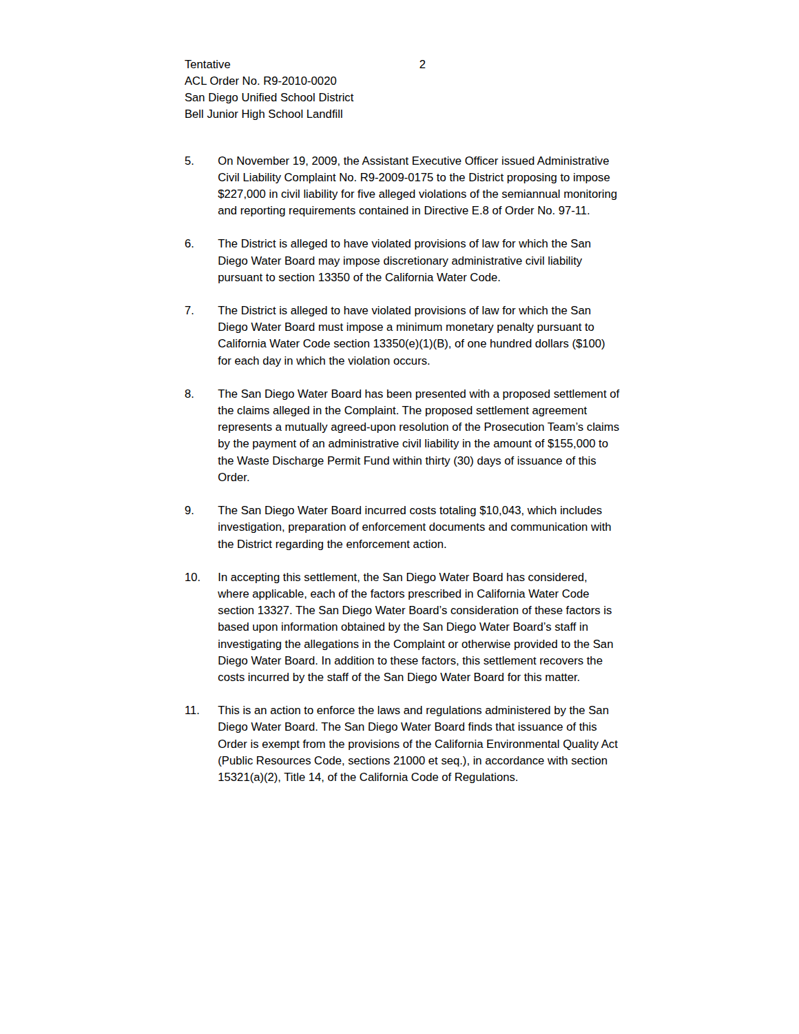2
Tentative ACL Order No. R9-2010-0020 San Diego Unified School District Bell Junior High School Landfill
5. On November 19, 2009, the Assistant Executive Officer issued Administrative Civil Liability Complaint No. R9-2009-0175 to the District proposing to impose $227,000 in civil liability for five alleged violations of the semiannual monitoring and reporting requirements contained in Directive E.8 of Order No. 97-11.
6. The District is alleged to have violated provisions of law for which the San Diego Water Board may impose discretionary administrative civil liability pursuant to section 13350 of the California Water Code.
7. The District is alleged to have violated provisions of law for which the San Diego Water Board must impose a minimum monetary penalty pursuant to California Water Code section 13350(e)(1)(B), of one hundred dollars ($100) for each day in which the violation occurs.
8. The San Diego Water Board has been presented with a proposed settlement of the claims alleged in the Complaint. The proposed settlement agreement represents a mutually agreed-upon resolution of the Prosecution Team’s claims by the payment of an administrative civil liability in the amount of $155,000 to the Waste Discharge Permit Fund within thirty (30) days of issuance of this Order.
9. The San Diego Water Board incurred costs totaling $10,043, which includes investigation, preparation of enforcement documents and communication with the District regarding the enforcement action.
10. In accepting this settlement, the San Diego Water Board has considered, where applicable, each of the factors prescribed in California Water Code section 13327. The San Diego Water Board’s consideration of these factors is based upon information obtained by the San Diego Water Board’s staff in investigating the allegations in the Complaint or otherwise provided to the San Diego Water Board. In addition to these factors, this settlement recovers the costs incurred by the staff of the San Diego Water Board for this matter.
11. This is an action to enforce the laws and regulations administered by the San Diego Water Board. The San Diego Water Board finds that issuance of this Order is exempt from the provisions of the California Environmental Quality Act (Public Resources Code, sections 21000 et seq.), in accordance with section 15321(a)(2), Title 14, of the California Code of Regulations.